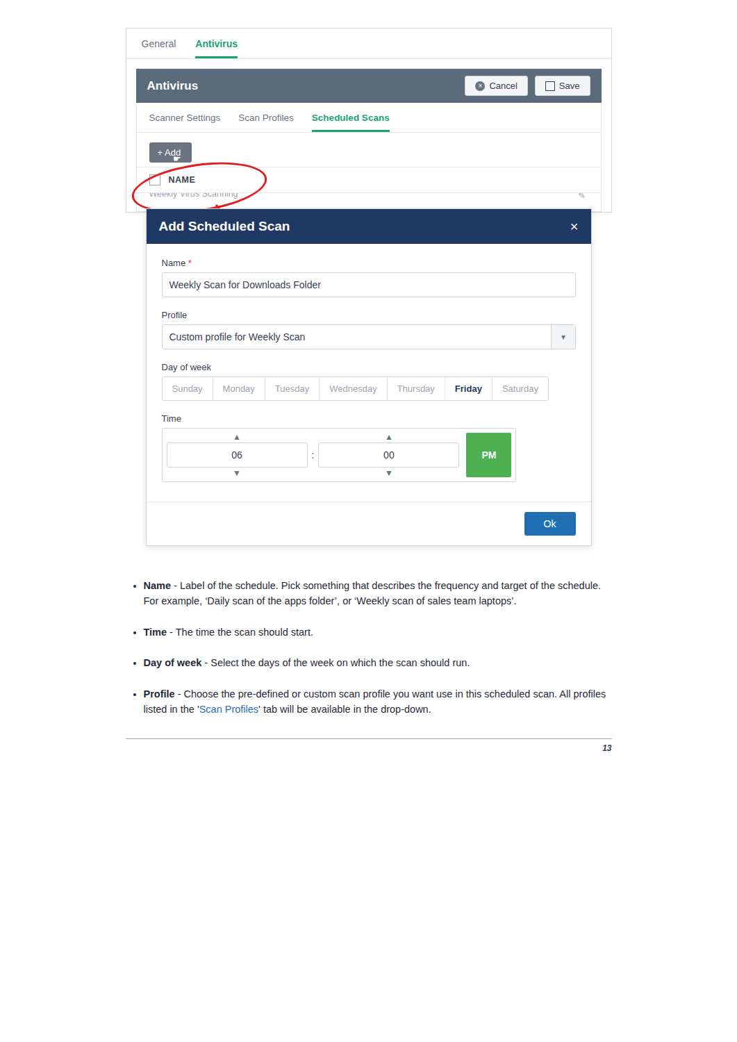General Antivirus
Antivirus
× Cancel Save
Scanner Settings Scan Profiles Scheduled Scans
+ Add☛
NAME
Weekly Virus Scanning ✎
Add Scheduled Scan
×
Name *
Profile
Custom profile for Weekly Scan
Day of week
Sunday Monday Tuesday Wednesday Thursday Friday Saturday
Time
▲ ▼
:
▲ ▼
PM
Ok
Name - Label of the schedule. Pick something that describes the frequency and target of the schedule. For example, ‘Daily scan of the apps folder’, or ‘Weekly scan of sales team laptops’.
Time - The time the scan should start.
Day of week - Select the days of the week on which the scan should run.
Profile - Choose the pre-defined or custom scan profile you want use in this scheduled scan. All profiles listed in the 'Scan Profiles' tab will be available in the drop-down.
13